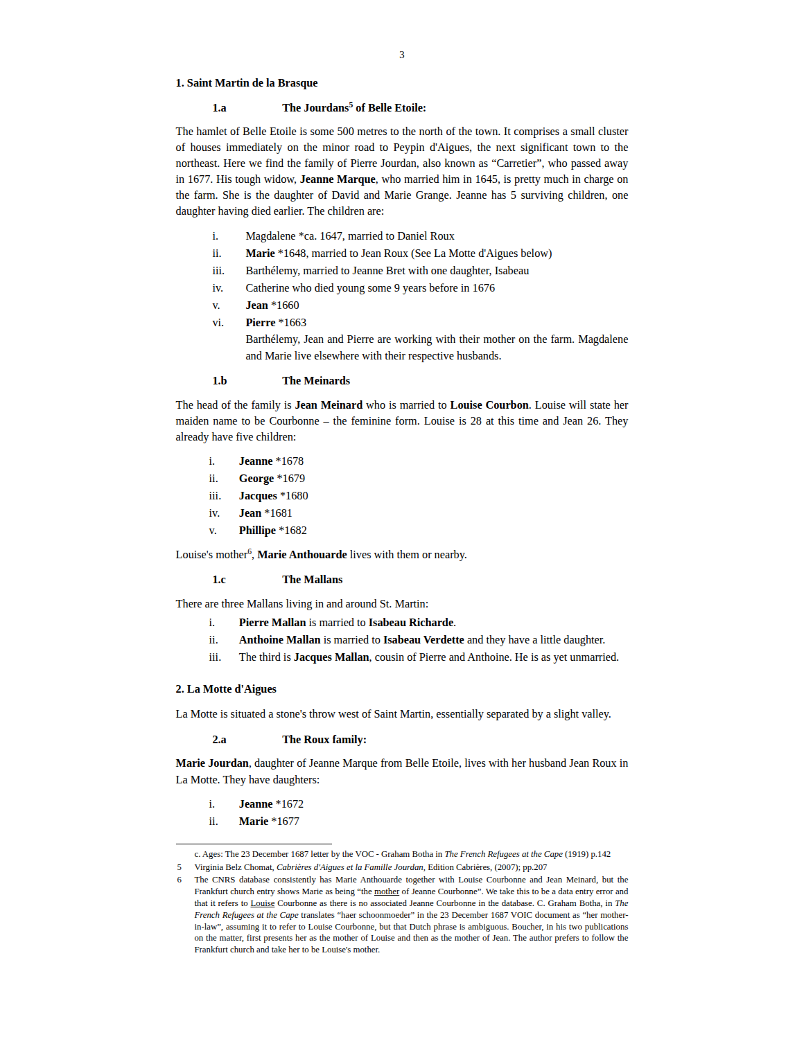3
1. Saint Martin de la Brasque
1.a The Jourdans5 of Belle Etoile:
The hamlet of Belle Etoile is some 500 metres to the north of the town. It comprises a small cluster of houses immediately on the minor road to Peypin d'Aigues, the next significant town to the northeast. Here we find the family of Pierre Jourdan, also known as “Carretier”, who passed away in 1677. His tough widow, Jeanne Marque, who married him in 1645, is pretty much in charge on the farm. She is the daughter of David and Marie Grange. Jeanne has 5 surviving children, one daughter having died earlier. The children are:
Magdalene *ca. 1647, married to Daniel Roux
Marie *1648, married to Jean Roux (See La Motte d'Aigues below)
Barthélemy, married to Jeanne Bret with one daughter, Isabeau
Catherine who died young some 9 years before in 1676
Jean *1660
Pierre *1663 Barthélemy, Jean and Pierre are working with their mother on the farm. Magdalene and Marie live elsewhere with their respective husbands.
1.b The Meinards
The head of the family is Jean Meinard who is married to Louise Courbon. Louise will state her maiden name to be Courbonne – the feminine form. Louise is 28 at this time and Jean 26. They already have five children:
Jeanne *1678
George *1679
Jacques *1680
Jean *1681
Phillipe *1682
Louise's mother6, Marie Anthouarde lives with them or nearby.
1.c The Mallans
There are three Mallans living in and around St. Martin:
Pierre Mallan is married to Isabeau Richarde.
Anthoine Mallan is married to Isabeau Verdette and they have a little daughter.
The third is Jacques Mallan, cousin of Pierre and Anthoine. He is as yet unmarried.
2. La Motte d'Aigues
La Motte is situated a stone's throw west of Saint Martin, essentially separated by a slight valley.
2.a The Roux family:
Marie Jourdan, daughter of Jeanne Marque from Belle Etoile, lives with her husband Jean Roux in La Motte. They have daughters:
Jeanne *1672
Marie *1677
c. Ages: The 23 December 1687 letter by the VOC - Graham Botha in The French Refugees at the Cape (1919) p.142
5
Virginia Belz Chomat, Cabrières d'Aigues et la Famille Jourdan, Edition Cabrières, (2007); pp.207
6
The CNRS database consistently has Marie Anthouarde together with Louise Courbonne and Jean Meinard, but the Frankfurt church entry shows Marie as being “the mother of Jeanne Courbonne”. We take this to be a data entry error and that it refers to Louise Courbonne as there is no associated Jeanne Courbonne in the database. C. Graham Botha, in The French Refugees at the Cape translates “haer schoonmoeder” in the 23 December 1687 VOIC document as “her mother-in-law”, assuming it to refer to Louise Courbonne, but that Dutch phrase is ambiguous. Boucher, in his two publications on the matter, first presents her as the mother of Louise and then as the mother of Jean. The author prefers to follow the Frankfurt church and take her to be Louise's mother.